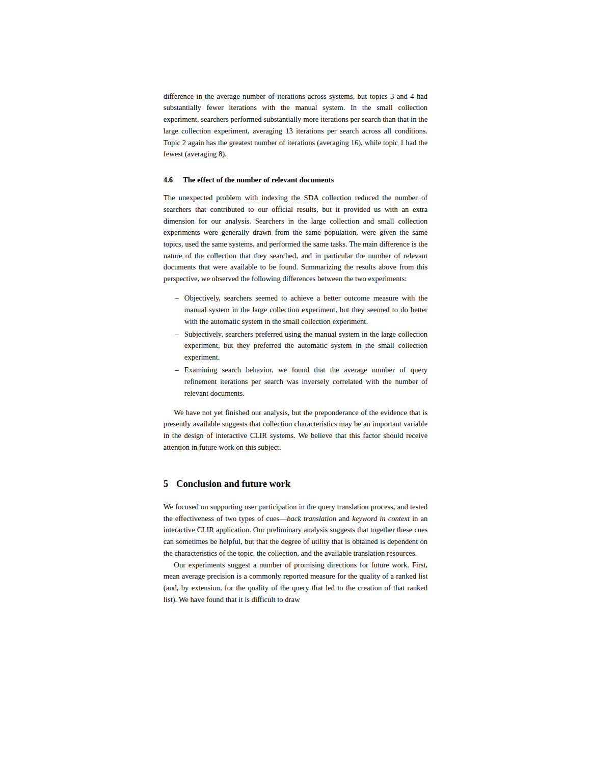difference in the average number of iterations across systems, but topics 3 and 4 had substantially fewer iterations with the manual system. In the small collection experiment, searchers performed substantially more iterations per search than that in the large collection experiment, averaging 13 iterations per search across all conditions. Topic 2 again has the greatest number of iterations (averaging 16), while topic 1 had the fewest (averaging 8).
4.6 The effect of the number of relevant documents
The unexpected problem with indexing the SDA collection reduced the number of searchers that contributed to our official results, but it provided us with an extra dimension for our analysis. Searchers in the large collection and small collection experiments were generally drawn from the same population, were given the same topics, used the same systems, and performed the same tasks. The main difference is the nature of the collection that they searched, and in particular the number of relevant documents that were available to be found. Summarizing the results above from this perspective, we observed the following differences between the two experiments:
Objectively, searchers seemed to achieve a better outcome measure with the manual system in the large collection experiment, but they seemed to do better with the automatic system in the small collection experiment.
Subjectively, searchers preferred using the manual system in the large collection experiment, but they preferred the automatic system in the small collection experiment.
Examining search behavior, we found that the average number of query refinement iterations per search was inversely correlated with the number of relevant documents.
We have not yet finished our analysis, but the preponderance of the evidence that is presently available suggests that collection characteristics may be an important variable in the design of interactive CLIR systems. We believe that this factor should receive attention in future work on this subject.
5 Conclusion and future work
We focused on supporting user participation in the query translation process, and tested the effectiveness of two types of cues—back translation and keyword in context in an interactive CLIR application. Our preliminary analysis suggests that together these cues can sometimes be helpful, but that the degree of utility that is obtained is dependent on the characteristics of the topic, the collection, and the available translation resources.
Our experiments suggest a number of promising directions for future work. First, mean average precision is a commonly reported measure for the quality of a ranked list (and, by extension, for the quality of the query that led to the creation of that ranked list). We have found that it is difficult to draw